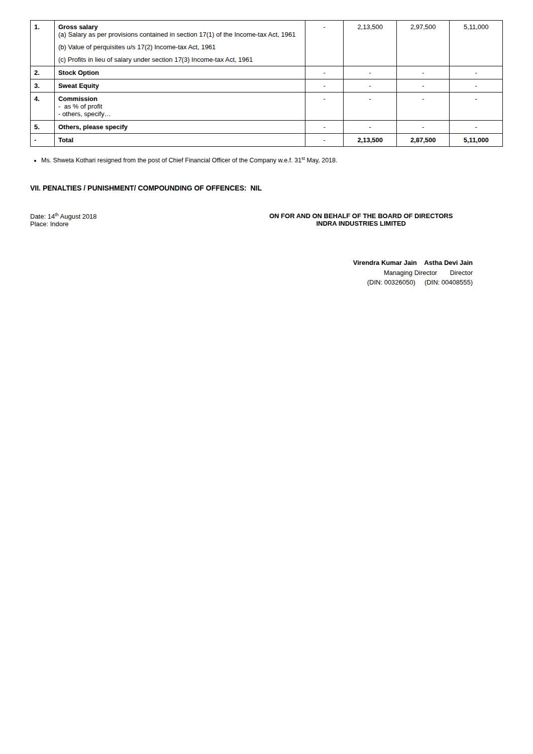| 1. | Gross salary (a) Salary as per provisions contained in section 17(1) of the Income-tax Act, 1961 (b) Value of perquisites u/s 17(2) Income-tax Act, 1961 (c) Profits in lieu of salary under section 17(3) Income-tax Act, 1961 | - | 2,13,500 | 2,97,500 | 5,11,000 |
| 2. | Stock Option | - | - | - | - |
| 3. | Sweat Equity | - | - | - | - |
| 4. | Commission - as % of profit - others, specify… | - | - | - | - |
| 5. | Others, please specify | - | - | - | - |
| - | Total | - | 2,13,500 | 2,87,500 | 5,11,000 |
Ms. Shweta Kothari resigned from the post of Chief Financial Officer of the Company w.e.f. 31st May, 2018.
VII. PENALTIES / PUNISHMENT/ COMPOUNDING OF OFFENCES: NIL
| Date: 14 th August 2018 Place: Indore | ON FOR AND ON BEHALF OF THE BOARD OF DIRECTORS INDRA INDUSTRIES LIMITED |
Virendra Kumar Jain Astha Devi Jain Managing Director Director (DIN: 00326050) (DIN: 00408555)